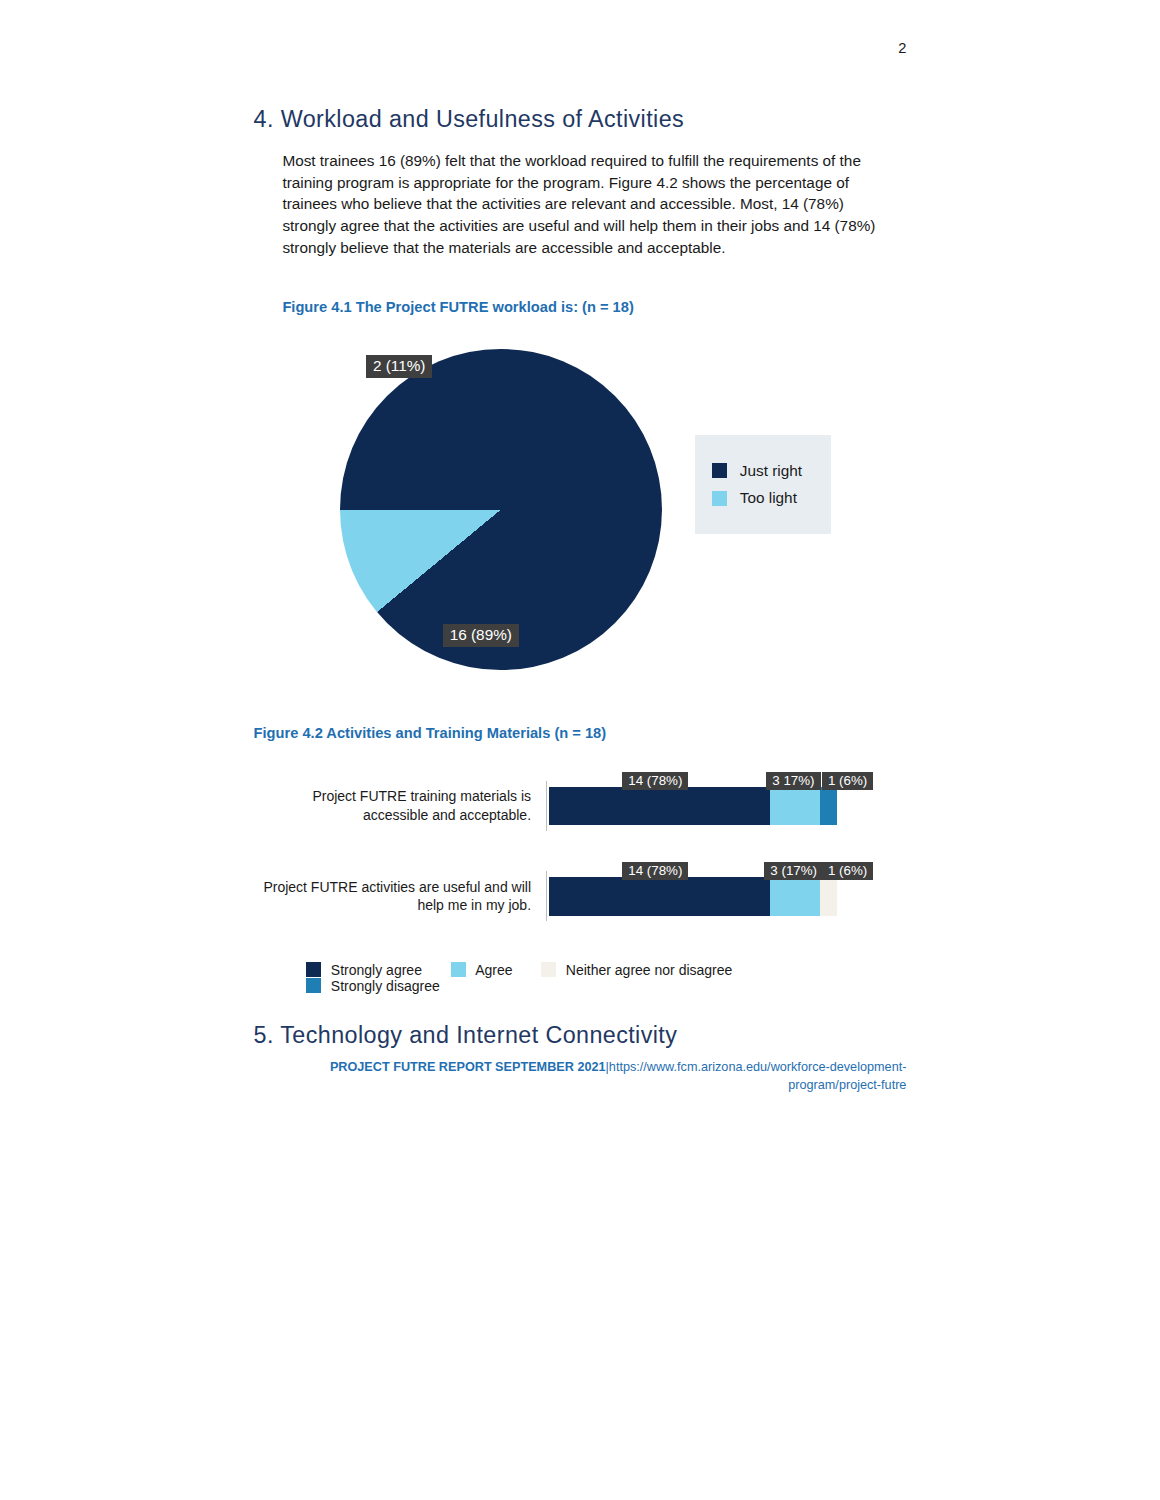2
4. Workload and Usefulness of Activities
Most trainees 16 (89%) felt that the workload required to fulfill the requirements of the training program is appropriate for the program. Figure 4.2 shows the percentage of trainees who believe that the activities are relevant and accessible. Most, 14 (78%) strongly agree that the activities are useful and will help them in their jobs and 14 (78%) strongly believe that the materials are accessible and acceptable.
Figure 4.1 The Project FUTRE workload is: (n = 18)
2 (11%)
16 (89%)
Just right
Too light
Figure 4.2 Activities and Training Materials (n = 18)
Project FUTRE training materials is accessible and acceptable.
14 (78%) 3 17%) 1 (6%)
Project FUTRE activities are useful and will help me in my job.
14 (78%) 3 (17%) 1 (6%)
Strongly agree
Agree
Neither agree nor disagree
Strongly disagree
5. Technology and Internet Connectivity
PROJECT FUTRE REPORT SEPTEMBER 2021|https://www.fcm.arizona.edu/workforce-development-program/project-futre